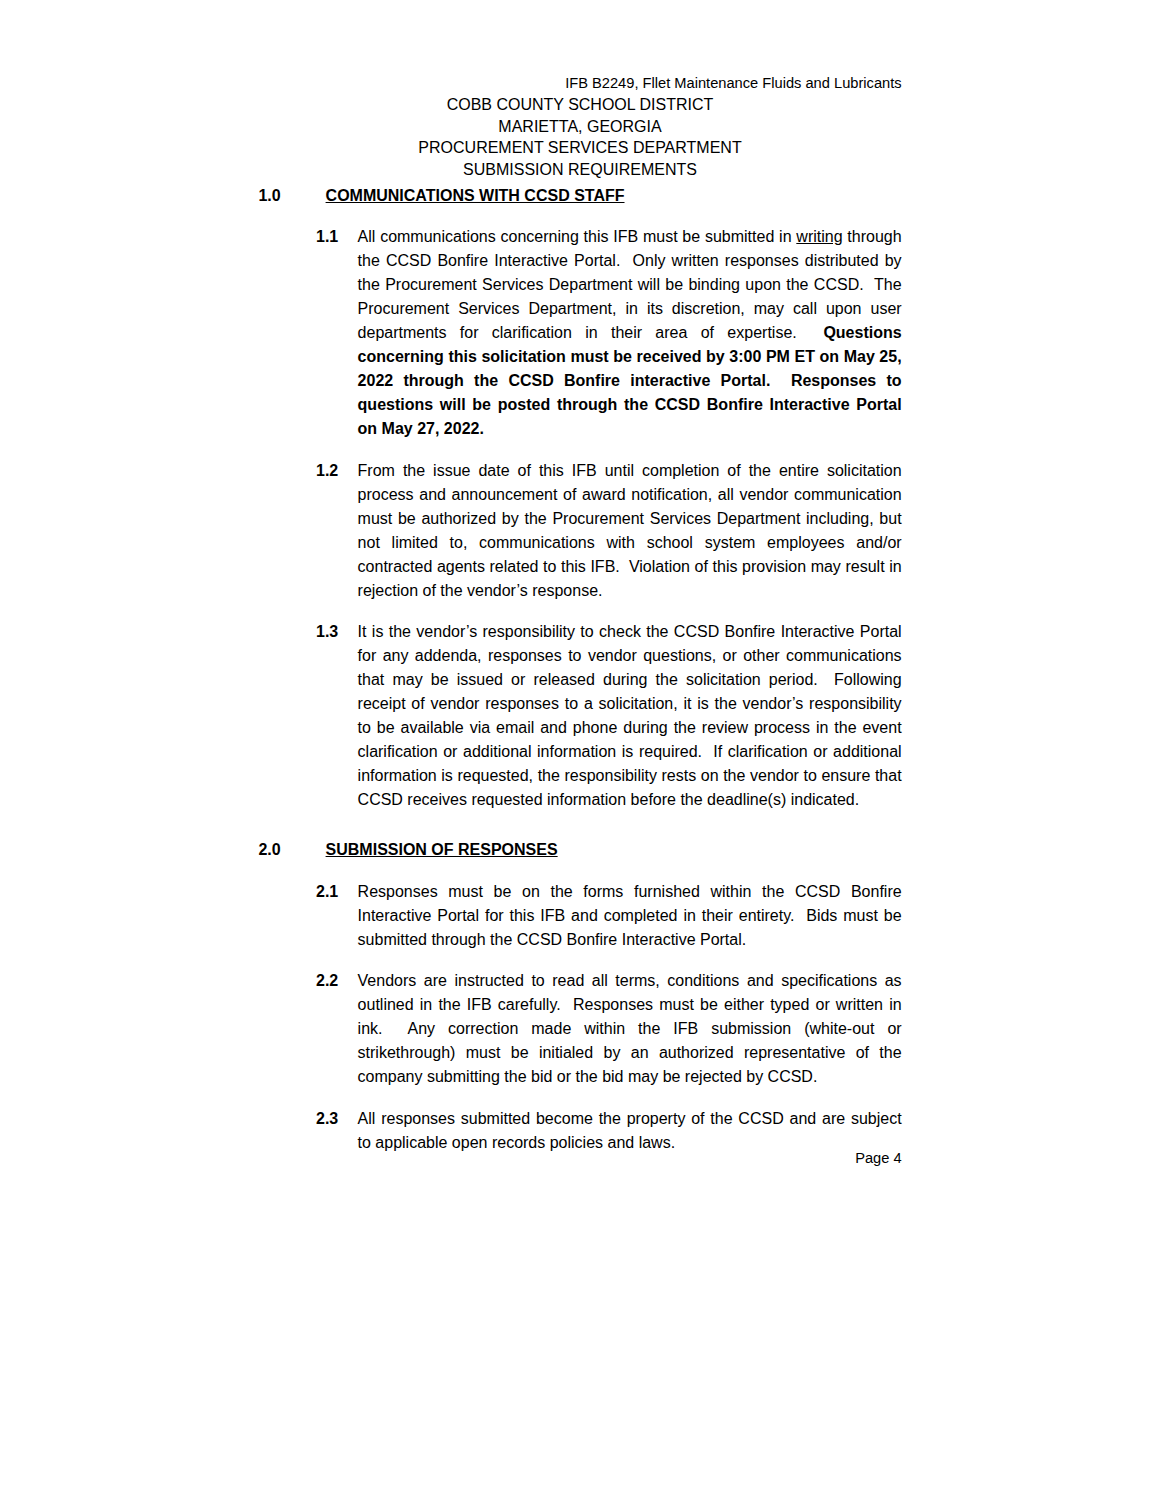IFB B2249, Fllet Maintenance Fluids and Lubricants
COBB COUNTY SCHOOL DISTRICT
MARIETTA, GEORGIA
PROCUREMENT SERVICES DEPARTMENT
SUBMISSION REQUIREMENTS
1.0
COMMUNICATIONS WITH CCSD STAFF
1.1
All communications concerning this IFB must be submitted in writing through the CCSD Bonfire Interactive Portal. Only written responses distributed by the Procurement Services Department will be binding upon the CCSD. The Procurement Services Department, in its discretion, may call upon user departments for clarification in their area of expertise. Questions concerning this solicitation must be received by 3:00 PM ET on May 25, 2022 through the CCSD Bonfire interactive Portal. Responses to questions will be posted through the CCSD Bonfire Interactive Portal on May 27, 2022.
1.2
From the issue date of this IFB until completion of the entire solicitation process and announcement of award notification, all vendor communication must be authorized by the Procurement Services Department including, but not limited to, communications with school system employees and/or contracted agents related to this IFB. Violation of this provision may result in rejection of the vendor’s response.
1.3
It is the vendor’s responsibility to check the CCSD Bonfire Interactive Portal for any addenda, responses to vendor questions, or other communications that may be issued or released during the solicitation period. Following receipt of vendor responses to a solicitation, it is the vendor’s responsibility to be available via email and phone during the review process in the event clarification or additional information is required. If clarification or additional information is requested, the responsibility rests on the vendor to ensure that CCSD receives requested information before the deadline(s) indicated.
2.0
SUBMISSION OF RESPONSES
2.1
Responses must be on the forms furnished within the CCSD Bonfire Interactive Portal for this IFB and completed in their entirety. Bids must be submitted through the CCSD Bonfire Interactive Portal.
2.2
Vendors are instructed to read all terms, conditions and specifications as outlined in the IFB carefully. Responses must be either typed or written in ink. Any correction made within the IFB submission (white-out or strikethrough) must be initialed by an authorized representative of the company submitting the bid or the bid may be rejected by CCSD.
2.3
All responses submitted become the property of the CCSD and are subject to applicable open records policies and laws.
Page 4